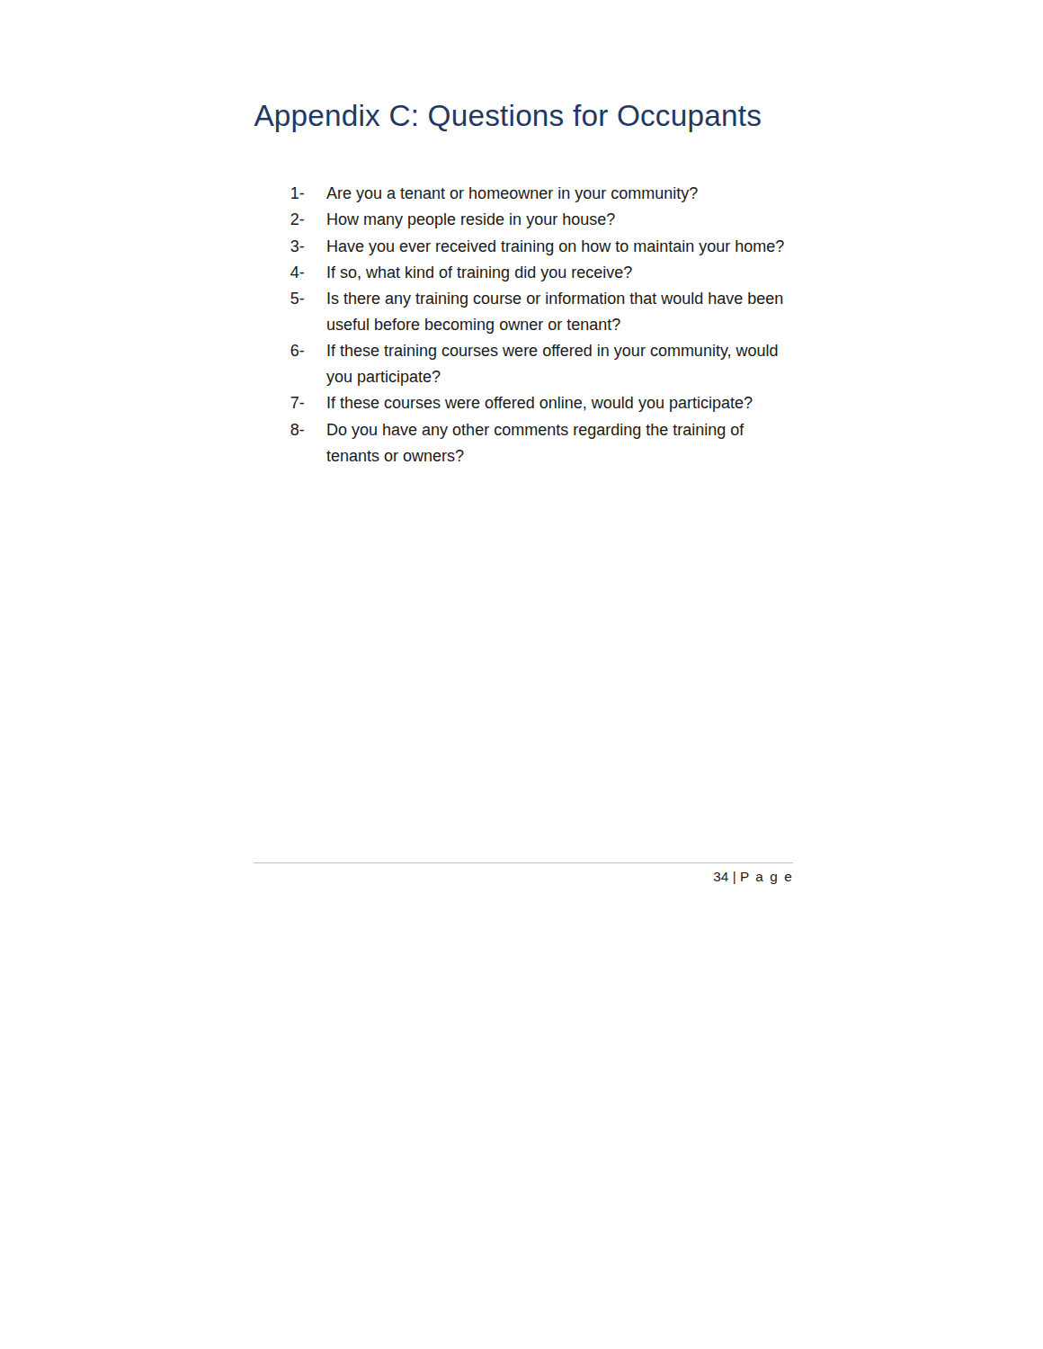Appendix C: Questions for Occupants
1-Are you a tenant or homeowner in your community?
2-How many people reside in your house?
3-Have you ever received training on how to maintain your home?
4-If so, what kind of training did you receive?
5-Is there any training course or information that would have been useful before becoming owner or tenant?
6-If these training courses were offered in your community, would you participate?
7-If these courses were offered online, would you participate?
8-Do you have any other comments regarding the training of tenants or owners?
34 | P a g e